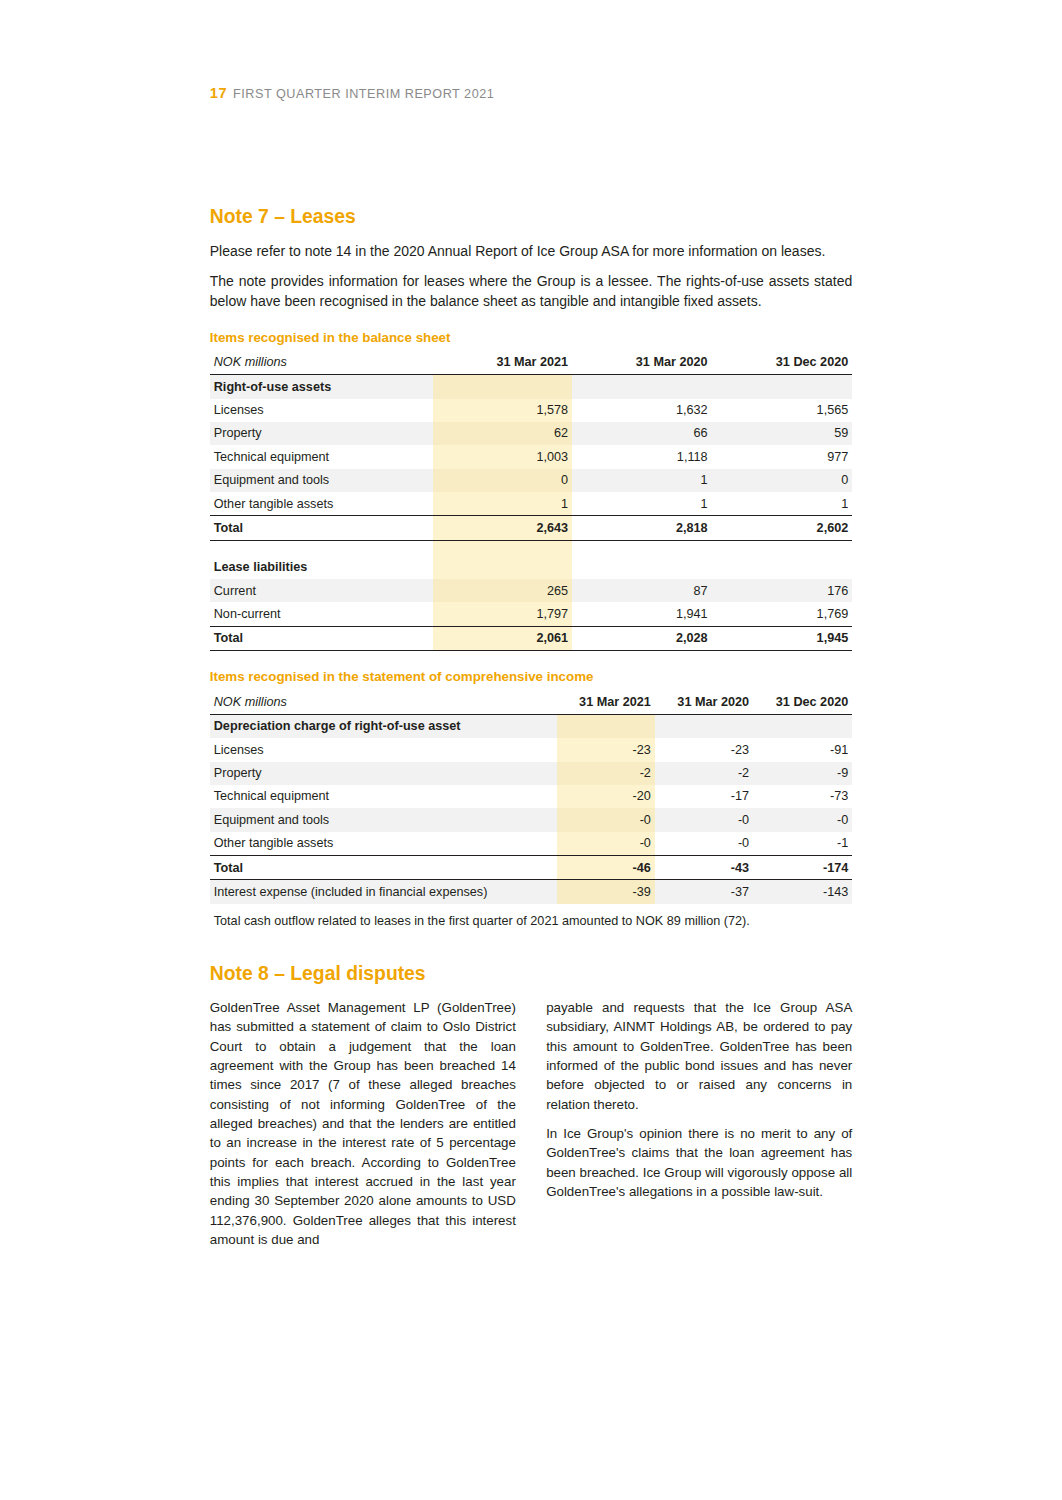17 First Quarter Interim Report 2021
Note 7 – Leases
Please refer to note 14 in the 2020 Annual Report of Ice Group ASA for more information on leases.
The note provides information for leases where the Group is a lessee. The rights-of-use assets stated below have been recognised in the balance sheet as tangible and intangible fixed assets.
Items recognised in the balance sheet
| NOK millions | 31 Mar 2021 | 31 Mar 2020 | 31 Dec 2020 |
| --- | --- | --- | --- |
| Right-of-use assets | | | |
| Licenses | 1,578 | 1,632 | 1,565 |
| Property | 62 | 66 | 59 |
| Technical equipment | 1,003 | 1,118 | 977 |
| Equipment and tools | 0 | 1 | 0 |
| Other tangible assets | 1 | 1 | 1 |
| Total | 2,643 | 2,818 | 2,602 |
| Lease liabilities | | | |
| Current | 265 | 87 | 176 |
| Non-current | 1,797 | 1,941 | 1,769 |
| Total | 2,061 | 2,028 | 1,945 |
Items recognised in the statement of comprehensive income
| NOK millions | 31 Mar 2021 | 31 Mar 2020 | 31 Dec 2020 |
| --- | --- | --- | --- |
| Depreciation charge of right-of-use asset | | | |
| Licenses | -23 | -23 | -91 |
| Property | -2 | -2 | -9 |
| Technical equipment | -20 | -17 | -73 |
| Equipment and tools | -0 | -0 | -0 |
| Other tangible assets | -0 | -0 | -1 |
| Total | -46 | -43 | -174 |
| Interest expense (included in financial expenses) | -39 | -37 | -143 |
Total cash outflow related to leases in the first quarter of 2021 amounted to NOK 89 million (72).
Note 8 – Legal disputes
GoldenTree Asset Management LP (GoldenTree) has submitted a statement of claim to Oslo District Court to obtain a judgement that the loan agreement with the Group has been breached 14 times since 2017 (7 of these alleged breaches consisting of not informing GoldenTree of the alleged breaches) and that the lenders are entitled to an increase in the interest rate of 5 percentage points for each breach. According to GoldenTree this implies that interest accrued in the last year ending 30 September 2020 alone amounts to USD 112,376,900. GoldenTree alleges that this interest amount is due and
payable and requests that the Ice Group ASA subsidiary, AINMT Holdings AB, be ordered to pay this amount to GoldenTree. GoldenTree has been informed of the public bond issues and has never before objected to or raised any concerns in relation thereto.
In Ice Group's opinion there is no merit to any of GoldenTree's claims that the loan agreement has been breached. Ice Group will vigorously oppose all GoldenTree's allegations in a possible law-suit.